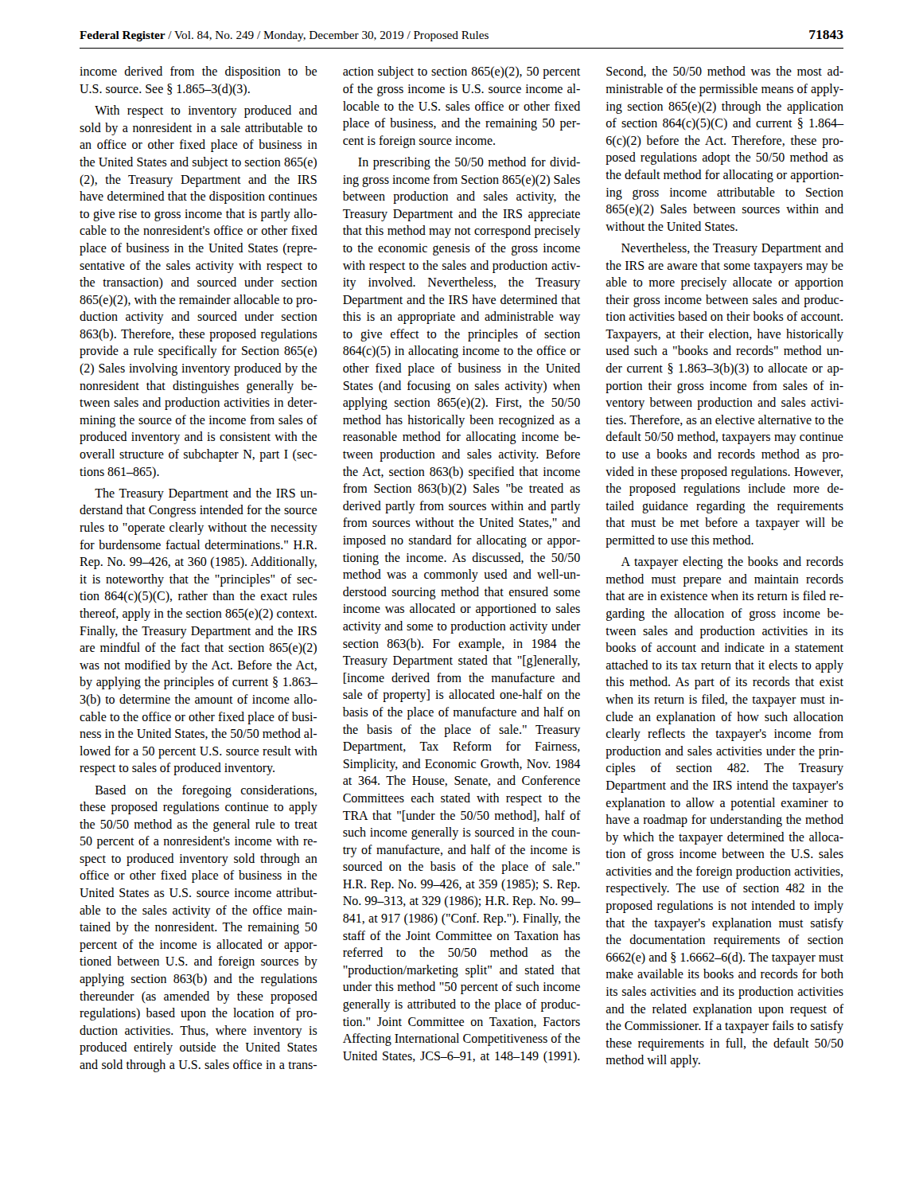Federal Register / Vol. 84, No. 249 / Monday, December 30, 2019 / Proposed Rules
71843
income derived from the disposition to be U.S. source. See § 1.865–3(d)(3).
With respect to inventory produced and sold by a nonresident in a sale attributable to an office or other fixed place of business in the United States and subject to section 865(e)(2), the Treasury Department and the IRS have determined that the disposition continues to give rise to gross income that is partly allocable to the nonresident's office or other fixed place of business in the United States (representative of the sales activity with respect to the transaction) and sourced under section 865(e)(2), with the remainder allocable to production activity and sourced under section 863(b). Therefore, these proposed regulations provide a rule specifically for Section 865(e)(2) Sales involving inventory produced by the nonresident that distinguishes generally between sales and production activities in determining the source of the income from sales of produced inventory and is consistent with the overall structure of subchapter N, part I (sections 861–865).
The Treasury Department and the IRS understand that Congress intended for the source rules to "operate clearly without the necessity for burdensome factual determinations." H.R. Rep. No. 99–426, at 360 (1985). Additionally, it is noteworthy that the "principles" of section 864(c)(5)(C), rather than the exact rules thereof, apply in the section 865(e)(2) context. Finally, the Treasury Department and the IRS are mindful of the fact that section 865(e)(2) was not modified by the Act. Before the Act, by applying the principles of current § 1.863–3(b) to determine the amount of income allocable to the office or other fixed place of business in the United States, the 50/50 method allowed for a 50 percent U.S. source result with respect to sales of produced inventory.
Based on the foregoing considerations, these proposed regulations continue to apply the 50/50 method as the general rule to treat 50 percent of a nonresident's income with respect to produced inventory sold through an office or other fixed place of business in the United States as U.S. source income attributable to the sales activity of the office maintained by the nonresident. The remaining 50 percent of the income is allocated or apportioned between U.S. and foreign sources by applying section 863(b) and the regulations thereunder (as amended by these proposed regulations) based upon the location of production activities. Thus, where inventory is produced entirely outside the United States and sold through a U.S. sales office in a transaction subject to section 865(e)(2), 50 percent of the gross income is U.S. source income allocable to the U.S. sales office or other fixed place of business, and the remaining 50 percent is foreign source income.
In prescribing the 50/50 method for dividing gross income from Section 865(e)(2) Sales between production and sales activity, the Treasury Department and the IRS appreciate that this method may not correspond precisely to the economic genesis of the gross income with respect to the sales and production activity involved. Nevertheless, the Treasury Department and the IRS have determined that this is an appropriate and administrable way to give effect to the principles of section 864(c)(5) in allocating income to the office or other fixed place of business in the United States (and focusing on sales activity) when applying section 865(e)(2). First, the 50/50 method has historically been recognized as a reasonable method for allocating income between production and sales activity. Before the Act, section 863(b) specified that income from Section 863(b)(2) Sales "be treated as derived partly from sources within and partly from sources without the United States," and imposed no standard for allocating or apportioning the income. As discussed, the 50/50 method was a commonly used and well-understood sourcing method that ensured some income was allocated or apportioned to sales activity and some to production activity under section 863(b). For example, in 1984 the Treasury Department stated that "[g]enerally, [income derived from the manufacture and sale of property] is allocated one-half on the basis of the place of manufacture and half on the basis of the place of sale." Treasury Department, Tax Reform for Fairness, Simplicity, and Economic Growth, Nov. 1984 at 364. The House, Senate, and Conference Committees each stated with respect to the TRA that "[under the 50/50 method], half of such income generally is sourced in the country of manufacture, and half of the income is sourced on the basis of the place of sale." H.R. Rep. No. 99–426, at 359 (1985); S. Rep. No. 99–313, at 329 (1986); H.R. Rep. No. 99–841, at 917 (1986) ("Conf. Rep."). Finally, the staff of the Joint Committee on Taxation has referred to the 50/50 method as the "production/marketing split" and stated that under this method "50 percent of such income generally is attributed to the place of production." Joint Committee on Taxation, Factors Affecting International Competitiveness of the United States, JCS–6–91, at 148–149 (1991). Second, the 50/50 method was the most administrable of the permissible means of applying section 865(e)(2) through the application of section 864(c)(5)(C) and current § 1.864–6(c)(2) before the Act. Therefore, these proposed regulations adopt the 50/50 method as the default method for allocating or apportioning gross income attributable to Section 865(e)(2) Sales between sources within and without the United States.
Nevertheless, the Treasury Department and the IRS are aware that some taxpayers may be able to more precisely allocate or apportion their gross income between sales and production activities based on their books of account. Taxpayers, at their election, have historically used such a "books and records" method under current § 1.863–3(b)(3) to allocate or apportion their gross income from sales of inventory between production and sales activities. Therefore, as an elective alternative to the default 50/50 method, taxpayers may continue to use a books and records method as provided in these proposed regulations. However, the proposed regulations include more detailed guidance regarding the requirements that must be met before a taxpayer will be permitted to use this method.
A taxpayer electing the books and records method must prepare and maintain records that are in existence when its return is filed regarding the allocation of gross income between sales and production activities in its books of account and indicate in a statement attached to its tax return that it elects to apply this method. As part of its records that exist when its return is filed, the taxpayer must include an explanation of how such allocation clearly reflects the taxpayer's income from production and sales activities under the principles of section 482. The Treasury Department and the IRS intend the taxpayer's explanation to allow a potential examiner to have a roadmap for understanding the method by which the taxpayer determined the allocation of gross income between the U.S. sales activities and the foreign production activities, respectively. The use of section 482 in the proposed regulations is not intended to imply that the taxpayer's explanation must satisfy the documentation requirements of section 6662(e) and § 1.6662–6(d). The taxpayer must make available its books and records for both its sales activities and its production activities and the related explanation upon request of the Commissioner. If a taxpayer fails to satisfy these requirements in full, the default 50/50 method will apply.